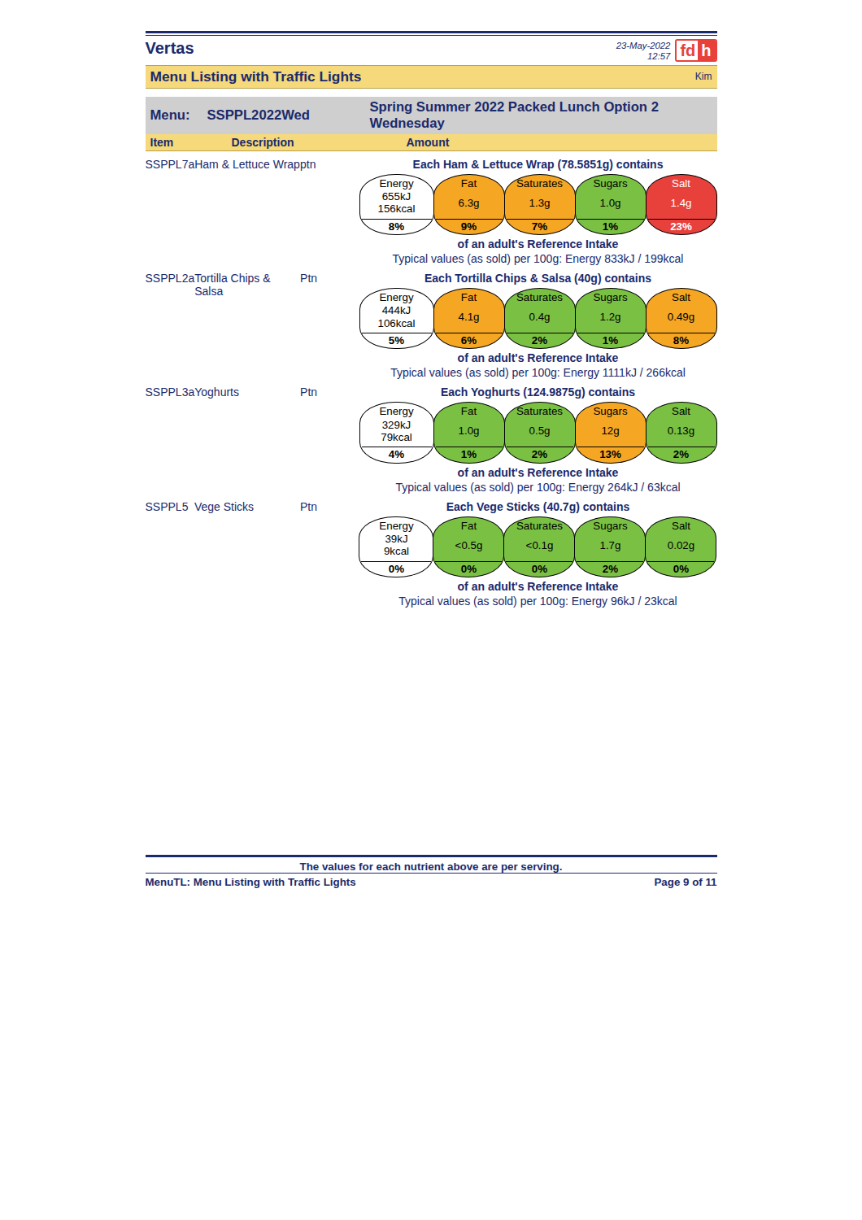Vertas
23-May-2022
12:57
fd h
Menu Listing with Traffic Lights
Kim
Menu:
SSPPL2022Wed
Spring Summer 2022 Packed Lunch Option 2 Wednesday
Item
Description
Amount
SSPPL7a
Ham & Lettuce Wrap
ptn
Each Ham & Lettuce Wrap (78.5851g) contains
Energy
655kJ
156kcal
8%
Fat
6.3g
9%
Saturates
1.3g
7%
Sugars
1.0g
1%
Salt
1.4g
23%
of an adult's Reference Intake
Typical values (as sold) per 100g: Energy 833kJ / 199kcal
SSPPL2a
Tortilla Chips & Salsa
Ptn
Each Tortilla Chips & Salsa (40g) contains
Energy
444kJ
106kcal
5%
Fat
4.1g
6%
Saturates
0.4g
2%
Sugars
1.2g
1%
Salt
0.49g
8%
of an adult's Reference Intake
Typical values (as sold) per 100g: Energy 1111kJ / 266kcal
SSPPL3a
Yoghurts
Ptn
Each Yoghurts (124.9875g) contains
Energy
329kJ
79kcal
4%
Fat
1.0g
1%
Saturates
0.5g
2%
Sugars
12g
13%
Salt
0.13g
2%
of an adult's Reference Intake
Typical values (as sold) per 100g: Energy 264kJ / 63kcal
SSPPL5
Vege Sticks
Ptn
Each Vege Sticks (40.7g) contains
Energy
39kJ
9kcal
0%
Fat
<0.5g
0%
Saturates
<0.1g
0%
Sugars
1.7g
2%
Salt
0.02g
0%
of an adult's Reference Intake
Typical values (as sold) per 100g: Energy 96kJ / 23kcal
The values for each nutrient above are per serving.
MenuTL: Menu Listing with Traffic Lights
Page 9 of 11